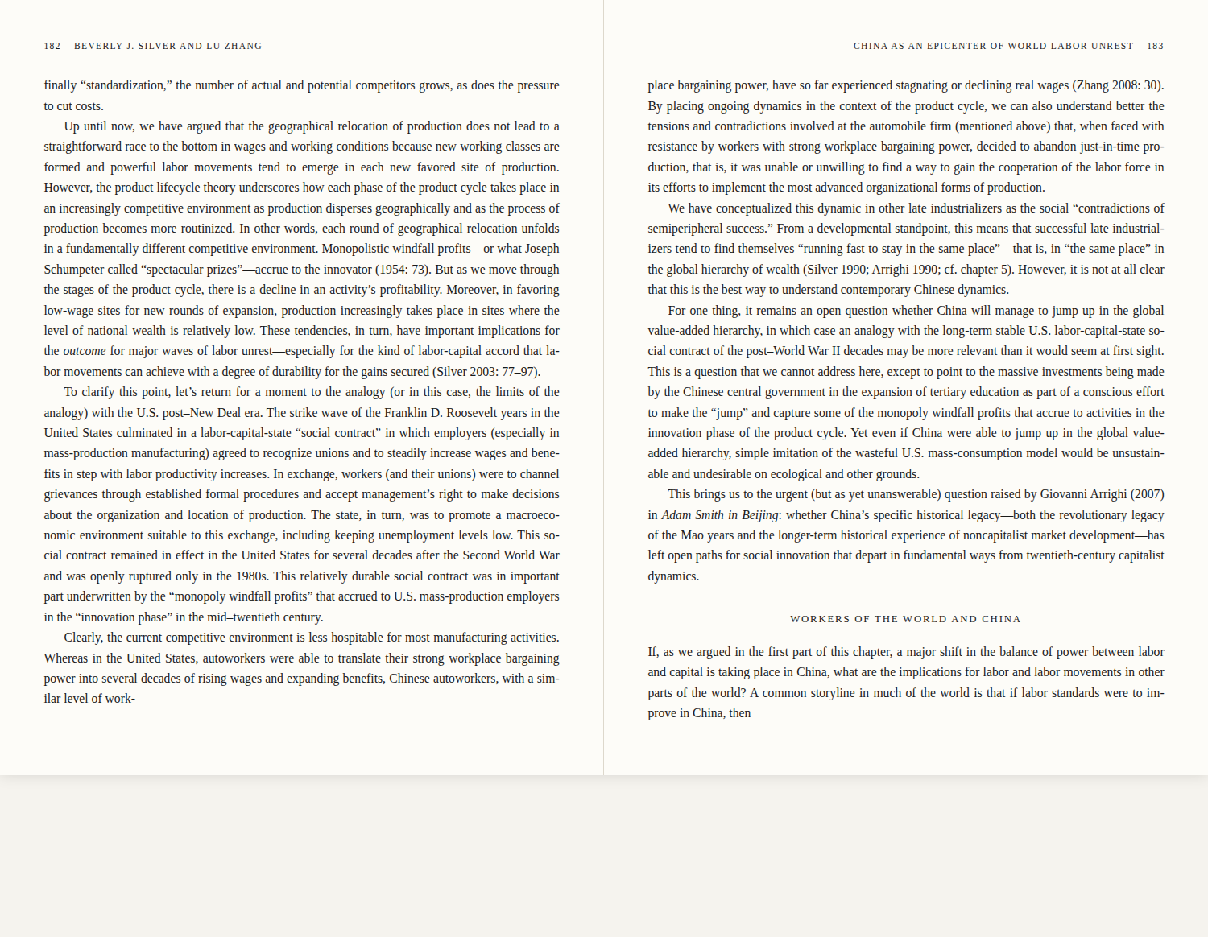182 BEVERLY J. SILVER AND LU ZHANG
finally “standardization,” the number of actual and potential competitors grows, as does the pressure to cut costs.
Up until now, we have argued that the geographical relocation of production does not lead to a straightforward race to the bottom in wages and working conditions because new working classes are formed and powerful labor movements tend to emerge in each new favored site of production. However, the product lifecycle theory underscores how each phase of the product cycle takes place in an increasingly competitive environment as production disperses geographically and as the process of production becomes more routinized. In other words, each round of geographical relocation unfolds in a fundamentally different competitive environment. Monopolistic windfall profits—or what Joseph Schumpeter called “spectacular prizes”—accrue to the innovator (1954: 73). But as we move through the stages of the product cycle, there is a decline in an activity’s profitability. Moreover, in favoring low-wage sites for new rounds of expansion, production increasingly takes place in sites where the level of national wealth is relatively low. These tendencies, in turn, have important implications for the outcome for major waves of labor unrest—especially for the kind of labor-capital accord that labor movements can achieve with a degree of durability for the gains secured (Silver 2003: 77–97).
To clarify this point, let’s return for a moment to the analogy (or in this case, the limits of the analogy) with the U.S. post–New Deal era. The strike wave of the Franklin D. Roosevelt years in the United States culminated in a labor-capital-state “social contract” in which employers (especially in mass-production manufacturing) agreed to recognize unions and to steadily increase wages and benefits in step with labor productivity increases. In exchange, workers (and their unions) were to channel grievances through established formal procedures and accept management’s right to make decisions about the organization and location of production. The state, in turn, was to promote a macroeconomic environment suitable to this exchange, including keeping unemployment levels low. This social contract remained in effect in the United States for several decades after the Second World War and was openly ruptured only in the 1980s. This relatively durable social contract was in important part underwritten by the “monopoly windfall profits” that accrued to U.S. mass-production employers in the “innovation phase” in the mid–twentieth century.
Clearly, the current competitive environment is less hospitable for most manufacturing activities. Whereas in the United States, autoworkers were able to translate their strong workplace bargaining power into several decades of rising wages and expanding benefits, Chinese autoworkers, with a similar level of work-
CHINA AS AN EPICENTER OF WORLD LABOR UNREST183
place bargaining power, have so far experienced stagnating or declining real wages (Zhang 2008: 30). By placing ongoing dynamics in the context of the product cycle, we can also understand better the tensions and contradictions involved at the automobile firm (mentioned above) that, when faced with resistance by workers with strong workplace bargaining power, decided to abandon just-in-time production, that is, it was unable or unwilling to find a way to gain the cooperation of the labor force in its efforts to implement the most advanced organizational forms of production.
We have conceptualized this dynamic in other late industrializers as the social “contradictions of semiperipheral success.” From a developmental standpoint, this means that successful late industrializers tend to find themselves “running fast to stay in the same place”—that is, in “the same place” in the global hierarchy of wealth (Silver 1990; Arrighi 1990; cf. chapter 5). However, it is not at all clear that this is the best way to understand contemporary Chinese dynamics.
For one thing, it remains an open question whether China will manage to jump up in the global value-added hierarchy, in which case an analogy with the long-term stable U.S. labor-capital-state social contract of the post–World War II decades may be more relevant than it would seem at first sight. This is a question that we cannot address here, except to point to the massive investments being made by the Chinese central government in the expansion of tertiary education as part of a conscious effort to make the “jump” and capture some of the monopoly windfall profits that accrue to activities in the innovation phase of the product cycle. Yet even if China were able to jump up in the global value-added hierarchy, simple imitation of the wasteful U.S. mass-consumption model would be unsustainable and undesirable on ecological and other grounds.
This brings us to the urgent (but as yet unanswerable) question raised by Giovanni Arrighi (2007) in Adam Smith in Beijing: whether China’s specific historical legacy—both the revolutionary legacy of the Mao years and the longer-term historical experience of noncapitalist market development—has left open paths for social innovation that depart in fundamental ways from twentieth-century capitalist dynamics.
Workers of the World and China
If, as we argued in the first part of this chapter, a major shift in the balance of power between labor and capital is taking place in China, what are the implications for labor and labor movements in other parts of the world? A common storyline in much of the world is that if labor standards were to improve in China, then